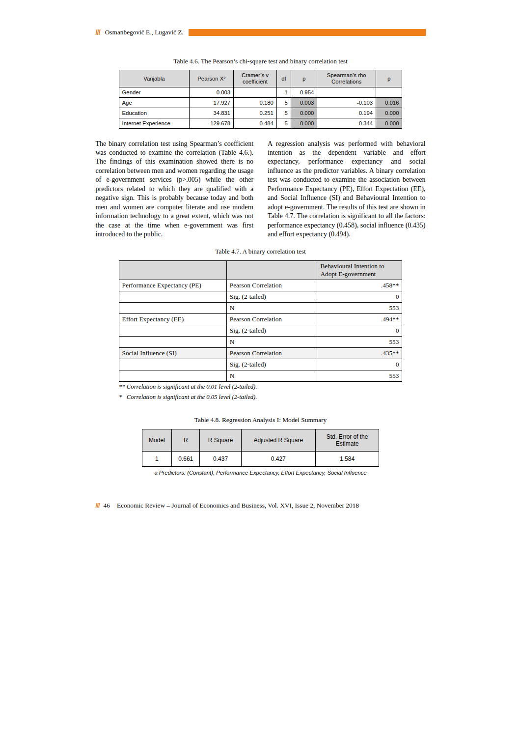/// Osmanbegović E., Lugavić Z.
Table 4.6. The Pearson’s chi-square test and binary correlation test
| Varijabla | Pearson X² | Cramer’s v coefficient | df | p | Spearman’s rho Correlations | p |
| --- | --- | --- | --- | --- | --- | --- |
| Gender | 0.003 | | 1 | 0.954 | | |
| Age | 17.927 | 0.180 | 5 | 0.003 | -0.103 | 0.016 |
| Education | 34.831 | 0.251 | 5 | 0.000 | 0.194 | 0.000 |
| Internet Experience | 129.678 | 0.484 | 5 | 0.000 | 0.344 | 0.000 |
The binary correlation test using Spearman’s coefficient was conducted to examine the correlation (Table 4.6.). The findings of this examination showed there is no correlation between men and women regarding the usage of e-government services (p>.005) while the other predictors related to which they are qualified with a negative sign. This is probably because today and both men and women are computer literate and use modern information technology to a great extent, which was not the case at the time when e-government was first introduced to the public.
A regression analysis was performed with behavioral intention as the dependent variable and effort expectancy, performance expectancy and social influence as the predictor variables. A binary correlation test was conducted to examine the association between Performance Expectancy (PE), Effort Expectation (EE), and Social Influence (SI) and Behavioural Intention to adopt e-government. The results of this test are shown in Table 4.7. The correlation is significant to all the factors: performance expectancy (0.458), social influence (0.435) and effort expectancy (0.494).
Table 4.7. A binary correlation test
| | | Behavioural Intention to Adopt E-government |
| Performance Expectancy (PE) | Pearson Correlation | .458** |
| | Sig. (2-tailed) | 0 |
| | N | 553 |
| Effort Expectancy (EE) | Pearson Correlation | .494** |
| | Sig. (2-tailed) | 0 |
| | N | 553 |
| Social Influence (SI) | Pearson Correlation | .435** |
| | Sig. (2-tailed) | 0 |
| | N | 553 |
| ** Correlation is significant at the 0.01 level (2-tailed). | |
| * Correlation is significant at the 0.05 level (2-tailed). | |
Table 4.8. Regression Analysis I: Model Summary
| Model | R | R Square | Adjusted R Square | Std. Error of the Estimate |
| --- | --- | --- | --- | --- |
| 1 | 0.661 | 0.437 | 0.427 | 1.584 |
a Predictors: (Constant), Performance Expectancy, Effort Expectancy, Social Influence
/// 46 Economic Review – Journal of Economics and Business, Vol. XVI, Issue 2, November 2018